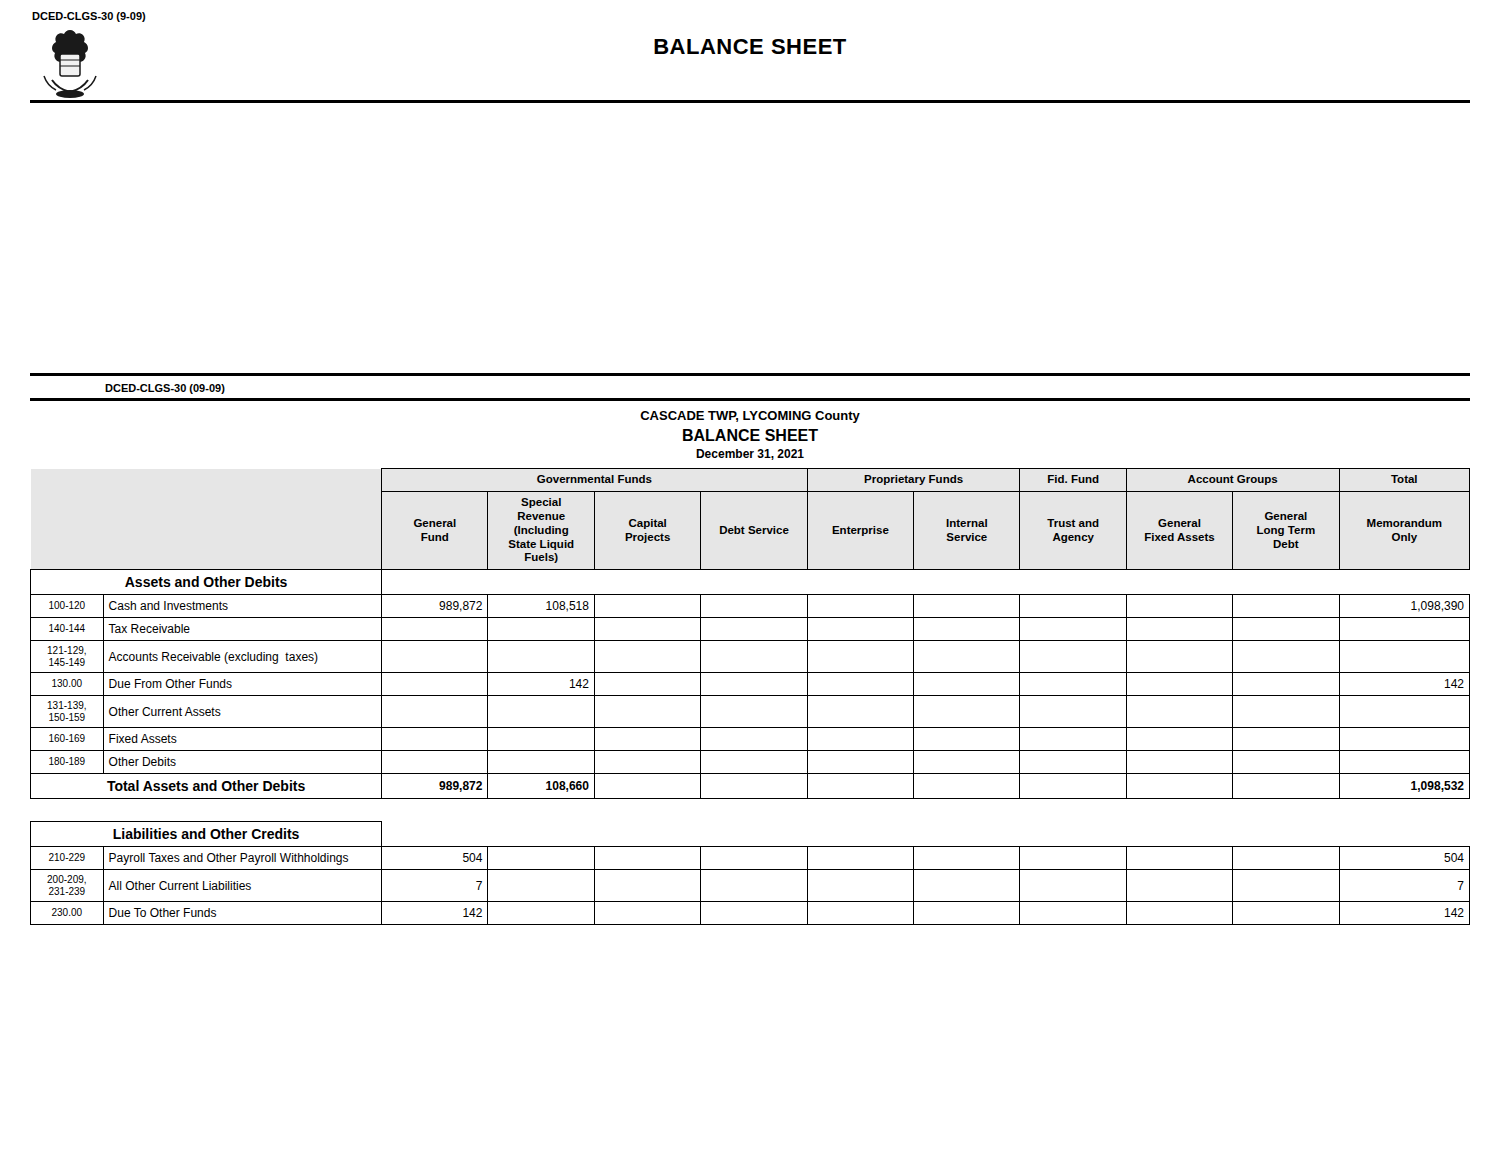DCED-CLGS-30 (9-09)
BALANCE SHEET
DCED-CLGS-30 (09-09)
CASCADE TWP, LYCOMING County
BALANCE SHEET
December 31, 2021
| | Governmental Funds | Proprietary Funds | Fid. Fund | Account Groups | Total |
| --- | --- | --- | --- | --- | --- |
| | General Fund | Special Revenue (Including State Liquid Fuels) | Capital Projects | Debt Service | Enterprise | Internal Service | Trust and Agency | General Fixed Assets | General Long Term Debt | Memorandum Only |
| Assets and Other Debits | | | | | | | | | | |
| 100-120 | Cash and Investments | 989,872 | 108,518 | | | | | | | | 1,098,390 |
| 140-144 | Tax Receivable | | | | | | | | | | |
| 121-129, 145-149 | Accounts Receivable (excluding taxes) | | | | | | | | | | |
| 130.00 | Due From Other Funds | | 142 | | | | | | | | 142 |
| 131-139, 150-159 | Other Current Assets | | | | | | | | | | |
| 160-169 | Fixed Assets | | | | | | | | | | |
| 180-189 | Other Debits | | | | | | | | | | |
| Total Assets and Other Debits | 989,872 | 108,660 | | | | | | | | 1,098,532 |
| Liabilities and Other Credits | | | | | | | | | | |
| 210-229 | Payroll Taxes and Other Payroll Withholdings | 504 | | | | | | | | | 504 |
| 200-209, 231-239 | All Other Current Liabilities | 7 | | | | | | | | | 7 |
| 230.00 | Due To Other Funds | 142 | | | | | | | | | 142 |